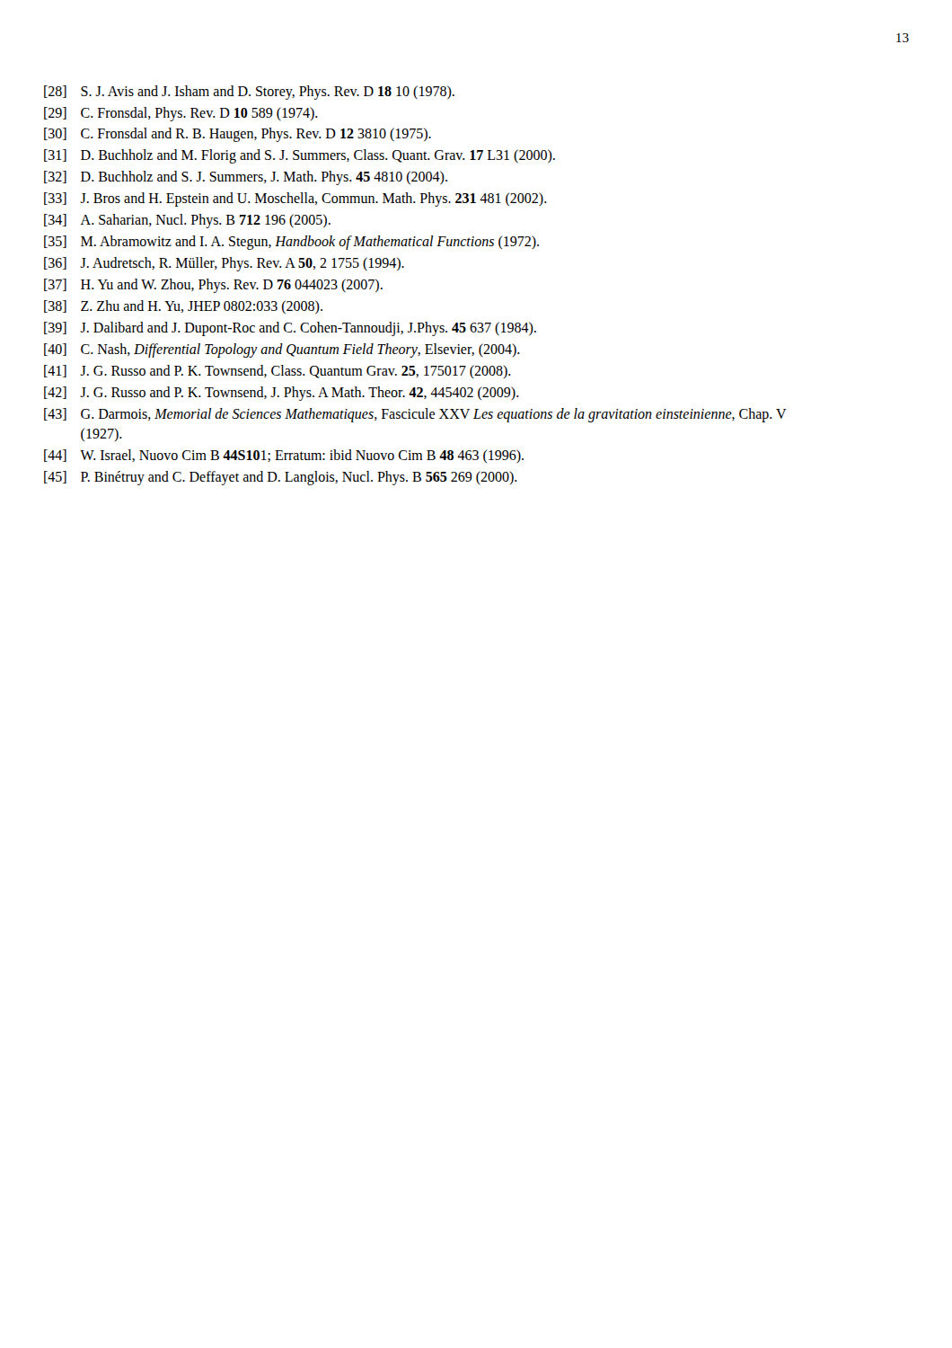13
[28] S. J. Avis and J. Isham and D. Storey, Phys. Rev. D 18 10 (1978).
[29] C. Fronsdal, Phys. Rev. D 10 589 (1974).
[30] C. Fronsdal and R. B. Haugen, Phys. Rev. D 12 3810 (1975).
[31] D. Buchholz and M. Florig and S. J. Summers, Class. Quant. Grav. 17 L31 (2000).
[32] D. Buchholz and S. J. Summers, J. Math. Phys. 45 4810 (2004).
[33] J. Bros and H. Epstein and U. Moschella, Commun. Math. Phys. 231 481 (2002).
[34] A. Saharian, Nucl. Phys. B 712 196 (2005).
[35] M. Abramowitz and I. A. Stegun, Handbook of Mathematical Functions (1972).
[36] J. Audretsch, R. Müller, Phys. Rev. A 50, 2 1755 (1994).
[37] H. Yu and W. Zhou, Phys. Rev. D 76 044023 (2007).
[38] Z. Zhu and H. Yu, JHEP 0802:033 (2008).
[39] J. Dalibard and J. Dupont-Roc and C. Cohen-Tannoudji, J.Phys. 45 637 (1984).
[40] C. Nash, Differential Topology and Quantum Field Theory, Elsevier, (2004).
[41] J. G. Russo and P. K. Townsend, Class. Quantum Grav. 25, 175017 (2008).
[42] J. G. Russo and P. K. Townsend, J. Phys. A Math. Theor. 42, 445402 (2009).
[43] G. Darmois, Memorial de Sciences Mathematiques, Fascicule XXV Les equations de la gravitation einsteinienne, Chap. V(1927).
[44] W. Israel, Nuovo Cim B 44S101; Erratum: ibid Nuovo Cim B 48 463 (1996).
[45] P. Binétruy and C. Deffayet and D. Langlois, Nucl. Phys. B 565 269 (2000).